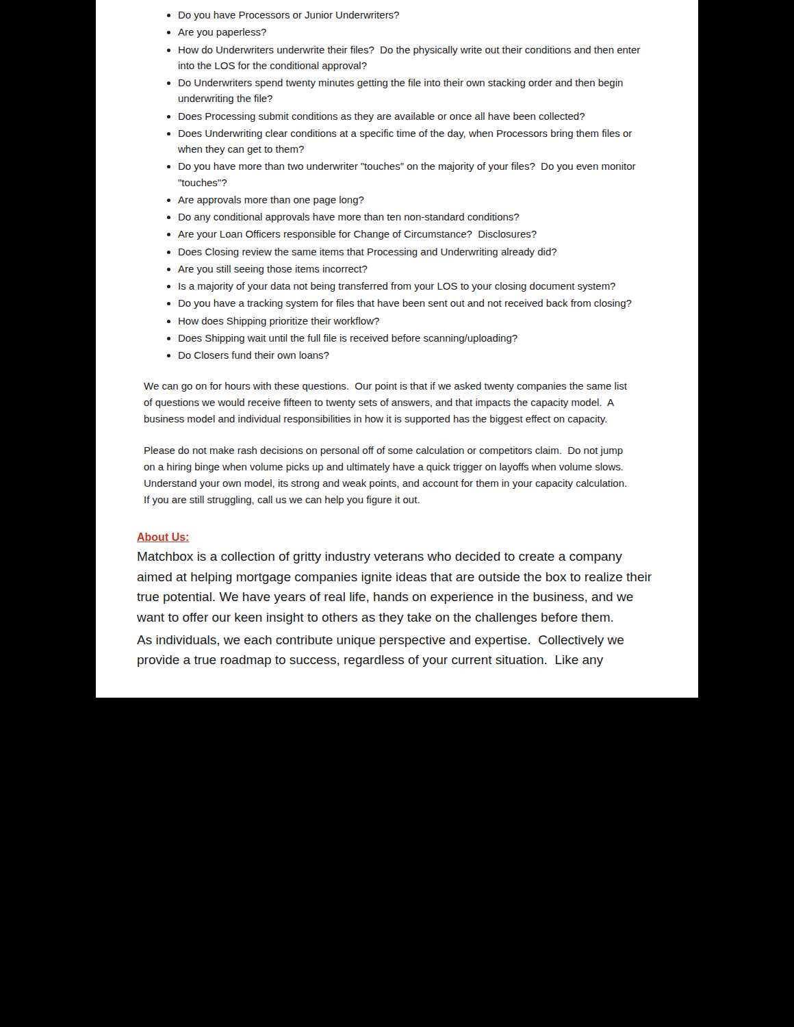Do you have Processors or Junior Underwriters?
Are you paperless?
How do Underwriters underwrite their files? Do the physically write out their conditions and then enter into the LOS for the conditional approval?
Do Underwriters spend twenty minutes getting the file into their own stacking order and then begin underwriting the file?
Does Processing submit conditions as they are available or once all have been collected?
Does Underwriting clear conditions at a specific time of the day, when Processors bring them files or when they can get to them?
Do you have more than two underwriter "touches" on the majority of your files? Do you even monitor "touches"?
Are approvals more than one page long?
Do any conditional approvals have more than ten non-standard conditions?
Are your Loan Officers responsible for Change of Circumstance? Disclosures?
Does Closing review the same items that Processing and Underwriting already did?
Are you still seeing those items incorrect?
Is a majority of your data not being transferred from your LOS to your closing document system?
Do you have a tracking system for files that have been sent out and not received back from closing?
How does Shipping prioritize their workflow?
Does Shipping wait until the full file is received before scanning/uploading?
Do Closers fund their own loans?
We can go on for hours with these questions. Our point is that if we asked twenty companies the same list of questions we would receive fifteen to twenty sets of answers, and that impacts the capacity model. A business model and individual responsibilities in how it is supported has the biggest effect on capacity.
Please do not make rash decisions on personal off of some calculation or competitors claim. Do not jump on a hiring binge when volume picks up and ultimately have a quick trigger on layoffs when volume slows. Understand your own model, its strong and weak points, and account for them in your capacity calculation. If you are still struggling, call us we can help you figure it out.
About Us:
Matchbox is a collection of gritty industry veterans who decided to create a company aimed at helping mortgage companies ignite ideas that are outside the box to realize their true potential. We have years of real life, hands on experience in the business, and we want to offer our keen insight to others as they take on the challenges before them.
As individuals, we each contribute unique perspective and expertise. Collectively we provide a true roadmap to success, regardless of your current situation. Like any